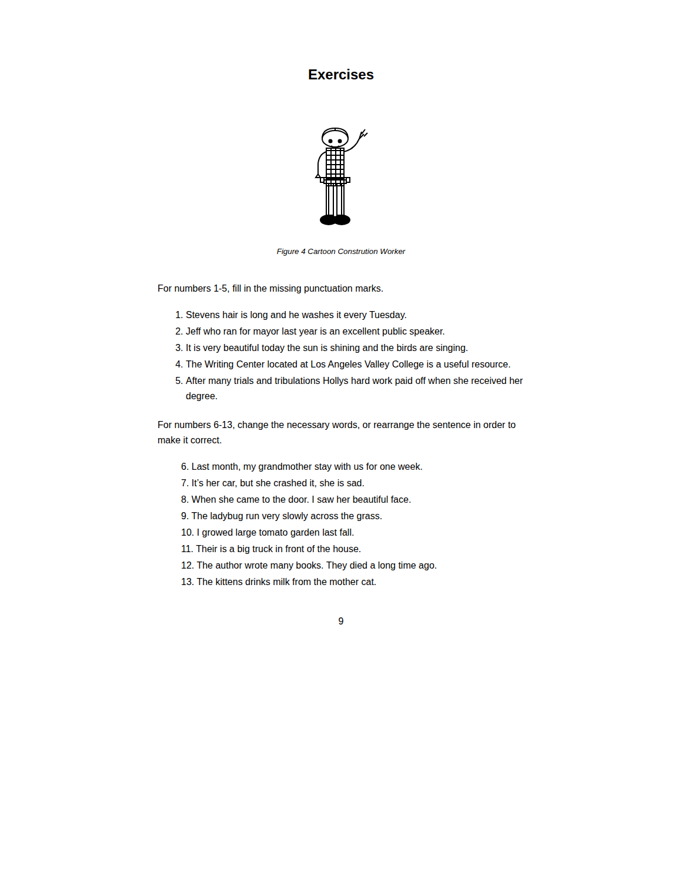Exercises
Figure 4 Cartoon Constrution Worker
For numbers 1-5, fill in the missing punctuation marks.
Stevens hair is long and he washes it every Tuesday.
Jeff who ran for mayor last year is an excellent public speaker.
It is very beautiful today the sun is shining and the birds are singing.
The Writing Center located at Los Angeles Valley College is a useful resource.
After many trials and tribulations Hollys hard work paid off when she received her degree.
For numbers 6-13, change the necessary words, or rearrange the sentence in order to make it correct.
6. Last month, my grandmother stay with us for one week.
7. It’s her car, but she crashed it, she is sad.
8. When she came to the door. I saw her beautiful face.
9. The ladybug run very slowly across the grass.
10. I growed large tomato garden last fall.
11. Their is a big truck in front of the house.
12. The author wrote many books. They died a long time ago.
13. The kittens drinks milk from the mother cat.
9